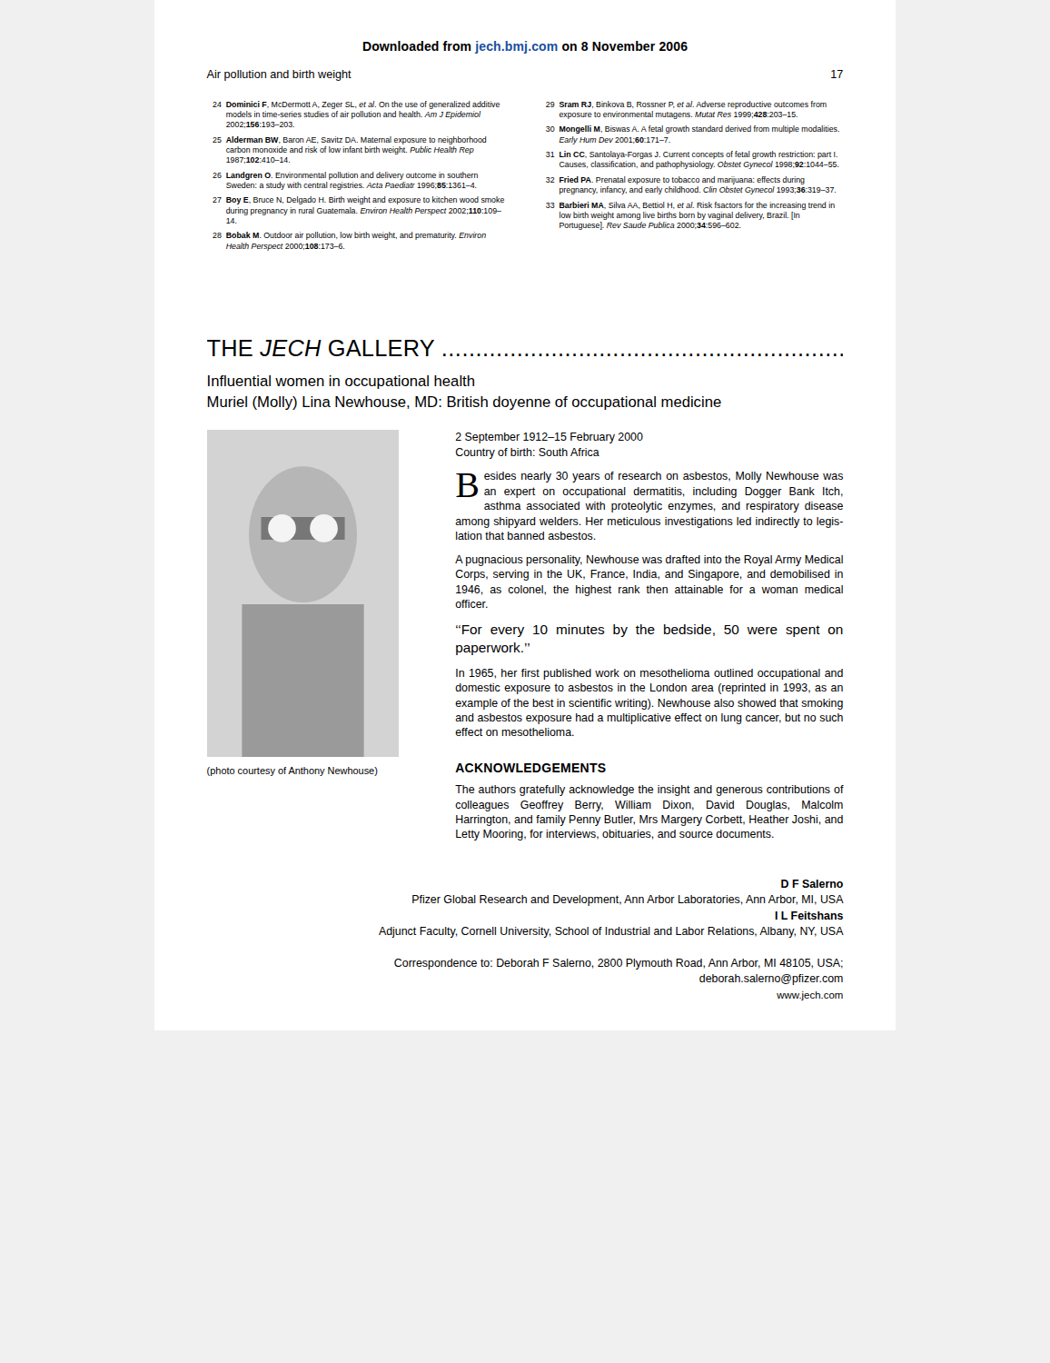Downloaded from jech.bmj.com on 8 November 2006
Air pollution and birth weight 17
24 Dominici F, McDermott A, Zeger SL, et al. On the use of generalized additive models in time-series studies of air pollution and health. Am J Epidemiol 2002;156:193–203.
25 Alderman BW, Baron AE, Savitz DA. Maternal exposure to neighborhood carbon monoxide and risk of low infant birth weight. Public Health Rep 1987;102:410–14.
26 Landgren O. Environmental pollution and delivery outcome in southern Sweden: a study with central registries. Acta Paediatr 1996;85:1361–4.
27 Boy E, Bruce N, Delgado H. Birth weight and exposure to kitchen wood smoke during pregnancy in rural Guatemala. Environ Health Perspect 2002;110:109–14.
28 Bobak M. Outdoor air pollution, low birth weight, and prematurity. Environ Health Perspect 2000;108:173–6.
29 Sram RJ, Binkova B, Rossner P, et al. Adverse reproductive outcomes from exposure to environmental mutagens. Mutat Res 1999;428:203–15.
30 Mongelli M, Biswas A. A fetal growth standard derived from multiple modalities. Early Hum Dev 2001;60:171–7.
31 Lin CC, Santolaya-Forgas J. Current concepts of fetal growth restriction: part I. Causes, classification, and pathophysiology. Obstet Gynecol 1998;92:1044–55.
32 Fried PA. Prenatal exposure to tobacco and marijuana: effects during pregnancy, infancy, and early childhood. Clin Obstet Gynecol 1993;36:319–37.
33 Barbieri MA, Silva AA, Bettiol H, et al. Risk fsactors for the increasing trend in low birth weight among live births born by vaginal delivery, Brazil. [In Portuguese]. Rev Saude Publica 2000;34:596–602.
THE JECH GALLERY .................................................................................................
Influential women in occupational healthMuriel (Molly) Lina Newhouse, MD: British doyenne of occupational medicine
(photo courtesy of Anthony Newhouse)
2 September 1912–15 February 2000
Country of birth: South Africa
Besides nearly 30 years of research on asbestos, Molly Newhouse was an expert on occupational dermatitis, including Dogger Bank Itch, asthma associated with proteolytic enzymes, and respiratory disease among shipyard welders. Her meticulous investigations led indirectly to legislation that banned asbestos.
A pugnacious personality, Newhouse was drafted into the Royal Army Medical Corps, serving in the UK, France, India, and Singapore, and demobilised in 1946, as colonel, the highest rank then attainable for a woman medical officer.
‘‘For every 10 minutes by the bedside, 50 were spent on paperwork.’’
In 1965, her first published work on mesothelioma outlined occupational and domestic exposure to asbestos in the London area (reprinted in 1993, as an example of the best in scientific writing). Newhouse also showed that smoking and asbestos exposure had a multiplicative effect on lung cancer, but no such effect on mesothelioma.
ACKNOWLEDGEMENTS
The authors gratefully acknowledge the insight and generous contributions of colleagues Geoffrey Berry, William Dixon, David Douglas, Malcolm Harrington, and family Penny Butler, Mrs Margery Corbett, Heather Joshi, and Letty Mooring, for interviews, obituaries, and source documents.
D F Salerno
Pfizer Global Research and Development, Ann Arbor Laboratories, Ann Arbor, MI, USA
I L Feitshans
Adjunct Faculty, Cornell University, School of Industrial and Labor Relations, Albany, NY, USA
Correspondence to: Deborah F Salerno, 2800 Plymouth Road, Ann Arbor, MI 48105, USA;
deborah.salerno@pfizer.com
www.jech.com